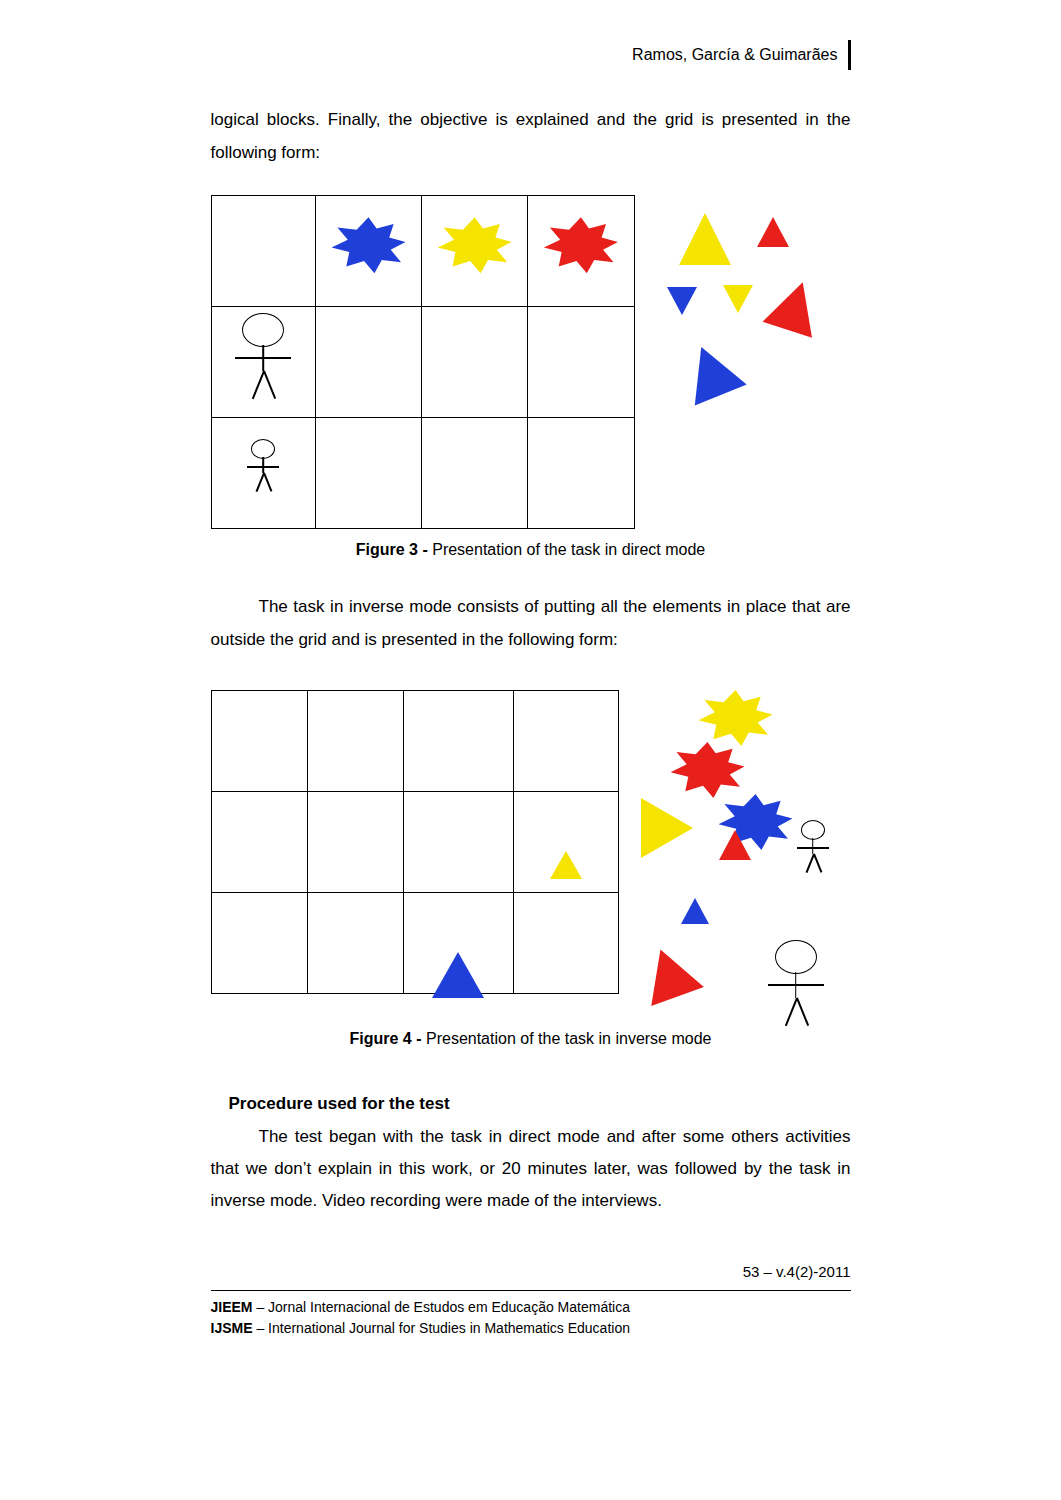Ramos, García & Guimarães
logical blocks. Finally, the objective is explained and the grid is presented in the following form:
Figure 3 - Presentation of the task in direct mode
The task in inverse mode consists of putting all the elements in place that are outside the grid and is presented in the following form:
Figure 4 - Presentation of the task in inverse mode
Procedure used for the test
The test began with the task in direct mode and after some others activities that we don’t explain in this work, or 20 minutes later, was followed by the task in inverse mode. Video recording were made of the interviews.
53 – v.4(2)-2011
JIEEM – Jornal Internacional de Estudos em Educação Matemática
IJSME – International Journal for Studies in Mathematics Education